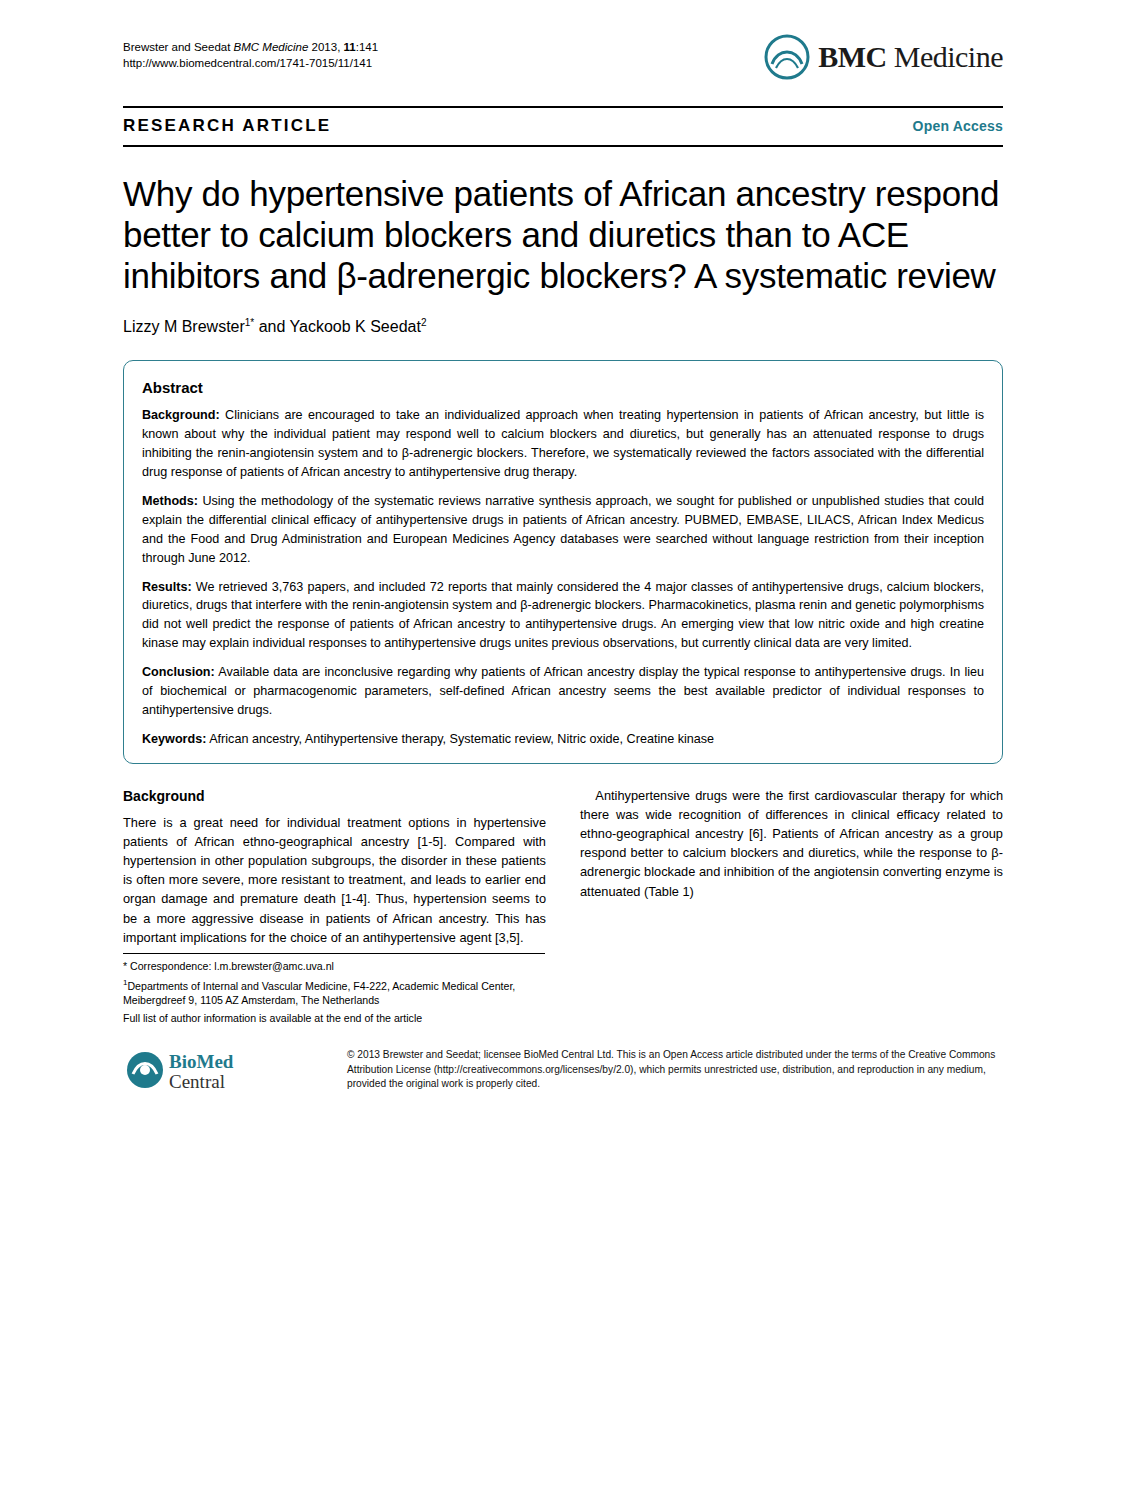Brewster and Seedat BMC Medicine 2013, 11:141 http://www.biomedcentral.com/1741-7015/11/141
BMC Medicine
Research article
Open Access
Why do hypertensive patients of African ancestry respond better to calcium blockers and diuretics than to ACE inhibitors and β-adrenergic blockers? A systematic review
Lizzy M Brewster1* and Yackoob K Seedat2
Abstract
Background: Clinicians are encouraged to take an individualized approach when treating hypertension in patients of African ancestry, but little is known about why the individual patient may respond well to calcium blockers and diuretics, but generally has an attenuated response to drugs inhibiting the renin-angiotensin system and to β-adrenergic blockers. Therefore, we systematically reviewed the factors associated with the differential drug response of patients of African ancestry to antihypertensive drug therapy.
Methods: Using the methodology of the systematic reviews narrative synthesis approach, we sought for published or unpublished studies that could explain the differential clinical efficacy of antihypertensive drugs in patients of African ancestry. PUBMED, EMBASE, LILACS, African Index Medicus and the Food and Drug Administration and European Medicines Agency databases were searched without language restriction from their inception through June 2012.
Results: We retrieved 3,763 papers, and included 72 reports that mainly considered the 4 major classes of antihypertensive drugs, calcium blockers, diuretics, drugs that interfere with the renin-angiotensin system and β-adrenergic blockers. Pharmacokinetics, plasma renin and genetic polymorphisms did not well predict the response of patients of African ancestry to antihypertensive drugs. An emerging view that low nitric oxide and high creatine kinase may explain individual responses to antihypertensive drugs unites previous observations, but currently clinical data are very limited.
Conclusion: Available data are inconclusive regarding why patients of African ancestry display the typical response to antihypertensive drugs. In lieu of biochemical or pharmacogenomic parameters, self-defined African ancestry seems the best available predictor of individual responses to antihypertensive drugs.
Keywords: African ancestry, Antihypertensive therapy, Systematic review, Nitric oxide, Creatine kinase
Background
There is a great need for individual treatment options in hypertensive patients of African ethno-geographical ancestry [1-5]. Compared with hypertension in other population subgroups, the disorder in these patients is often more severe, more resistant to treatment, and leads to earlier end organ damage and premature death [1-4]. Thus, hypertension seems to be a more aggressive disease in patients of African ancestry. This has important implications for the choice of an antihypertensive agent [3,5].
Antihypertensive drugs were the first cardiovascular therapy for which there was wide recognition of differences in clinical efficacy related to ethno-geographical ancestry [6]. Patients of African ancestry as a group respond better to calcium blockers and diuretics, while the response to β-adrenergic blockade and inhibition of the angiotensin converting enzyme is attenuated (Table 1)
* Correspondence: l.m.brewster@amc.uva.nl
1Departments of Internal and Vascular Medicine, F4-222, Academic Medical Center, Meibergdreef 9, 1105 AZ Amsterdam, The Netherlands
Full list of author information is available at the end of the article
BioMed Central
© 2013 Brewster and Seedat; licensee BioMed Central Ltd. This is an Open Access article distributed under the terms of the Creative Commons Attribution License (http://creativecommons.org/licenses/by/2.0), which permits unrestricted use, distribution, and reproduction in any medium, provided the original work is properly cited.